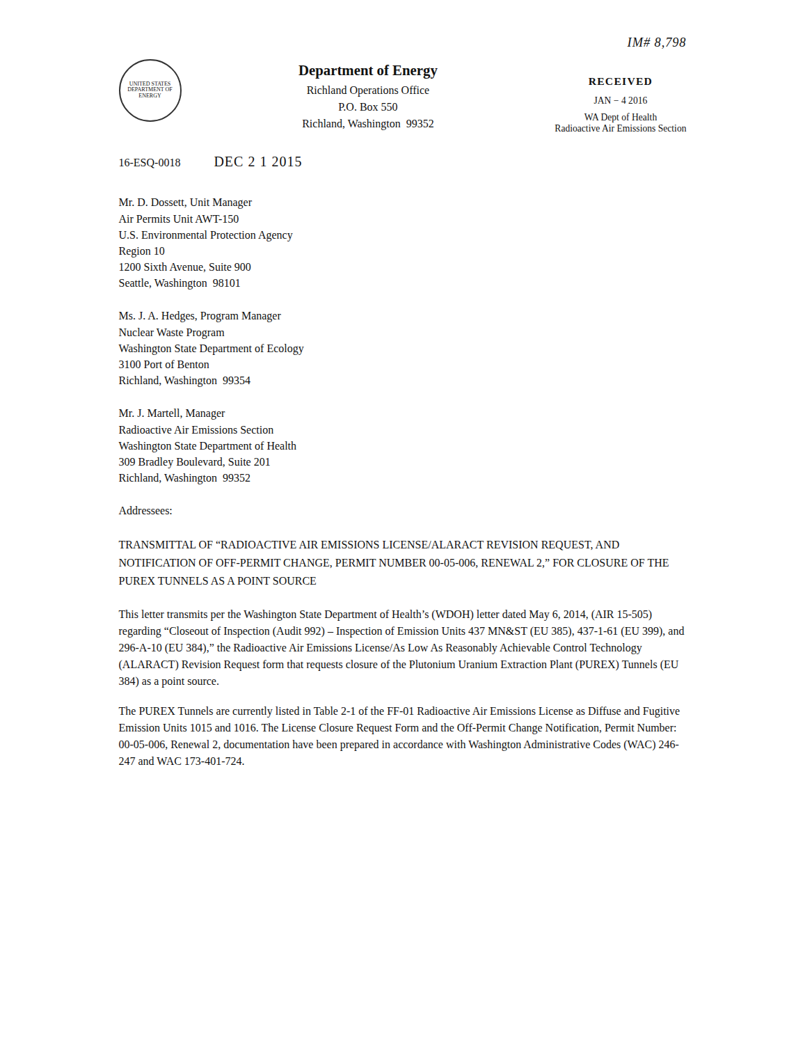IM# 8,798
UNITED STATES DEPARTMENT OF ENERGY
Department of Energy
Richland Operations Office
P.O. Box 550
Richland, Washington 99352
RECEIVED
JAN − 4 2016
WA Dept of Health
Radioactive Air Emissions Section
16-ESQ-0018 DEC 2 1 2015
Mr. D. Dossett, Unit Manager
Air Permits Unit AWT-150
U.S. Environmental Protection Agency
Region 10
1200 Sixth Avenue, Suite 900
Seattle, Washington 98101 Ms. J. A. Hedges, Program Manager
Nuclear Waste Program
Washington State Department of Ecology
3100 Port of Benton
Richland, Washington 99354 Mr. J. Martell, Manager
Radioactive Air Emissions Section
Washington State Department of Health
309 Bradley Boulevard, Suite 201
Richland, Washington 99352
Addressees:
Transmittal of “Radioactive Air Emissions License/ALARACT Revision Request, and Notification of Off-Permit Change, Permit Number 00-05-006, Renewal 2,” for Closure of the PUREX Tunnels as a Point Source
This letter transmits per the Washington State Department of Health’s (WDOH) letter dated May 6, 2014, (AIR 15-505) regarding “Closeout of Inspection (Audit 992) – Inspection of Emission Units 437 MN&ST (EU 385), 437-1-61 (EU 399), and 296-A-10 (EU 384),” the Radioactive Air Emissions License/As Low As Reasonably Achievable Control Technology (ALARACT) Revision Request form that requests closure of the Plutonium Uranium Extraction Plant (PUREX) Tunnels (EU 384) as a point source.
The PUREX Tunnels are currently listed in Table 2-1 of the FF-01 Radioactive Air Emissions License as Diffuse and Fugitive Emission Units 1015 and 1016. The License Closure Request Form and the Off-Permit Change Notification, Permit Number: 00-05-006, Renewal 2, documentation have been prepared in accordance with Washington Administrative Codes (WAC) 246-247 and WAC 173-401-724.